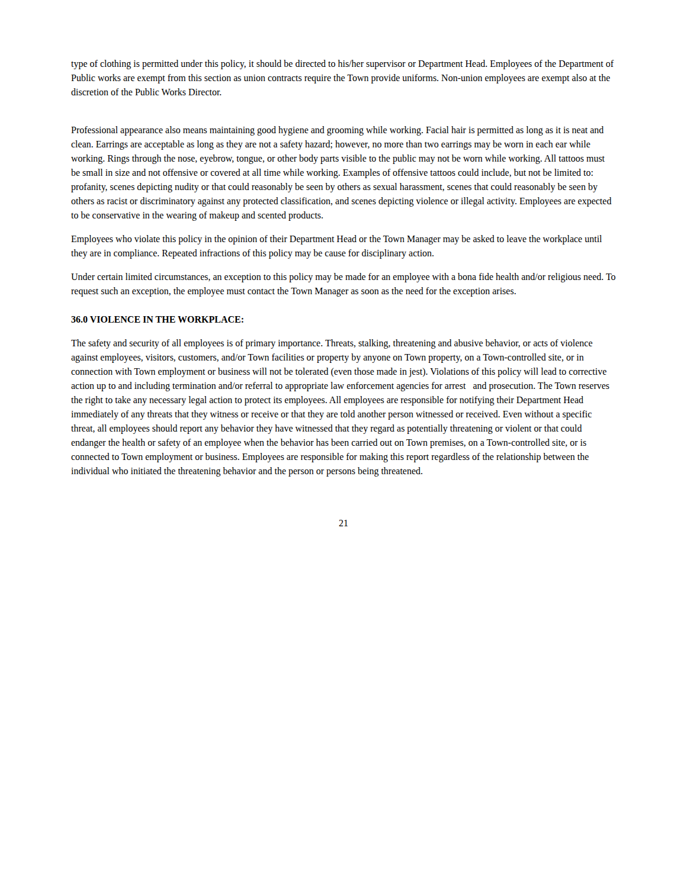type of clothing is permitted under this policy, it should be directed to his/her supervisor or Department Head. Employees of the Department of Public works are exempt from this section as union contracts require the Town provide uniforms. Non-union employees are exempt also at the discretion of the Public Works Director.
Professional appearance also means maintaining good hygiene and grooming while working. Facial hair is permitted as long as it is neat and clean. Earrings are acceptable as long as they are not a safety hazard; however, no more than two earrings may be worn in each ear while working. Rings through the nose, eyebrow, tongue, or other body parts visible to the public may not be worn while working. All tattoos must be small in size and not offensive or covered at all time while working. Examples of offensive tattoos could include, but not be limited to: profanity, scenes depicting nudity or that could reasonably be seen by others as sexual harassment, scenes that could reasonably be seen by others as racist or discriminatory against any protected classification, and scenes depicting violence or illegal activity. Employees are expected to be conservative in the wearing of makeup and scented products.
Employees who violate this policy in the opinion of their Department Head or the Town Manager may be asked to leave the workplace until they are in compliance. Repeated infractions of this policy may be cause for disciplinary action.
Under certain limited circumstances, an exception to this policy may be made for an employee with a bona fide health and/or religious need. To request such an exception, the employee must contact the Town Manager as soon as the need for the exception arises.
36.0 VIOLENCE IN THE WORKPLACE:
The safety and security of all employees is of primary importance. Threats, stalking, threatening and abusive behavior, or acts of violence against employees, visitors, customers, and/or Town facilities or property by anyone on Town property, on a Town-controlled site, or in connection with Town employment or business will not be tolerated (even those made in jest). Violations of this policy will lead to corrective action up to and including termination and/or referral to appropriate law enforcement agencies for arrest and prosecution. The Town reserves the right to take any necessary legal action to protect its employees. All employees are responsible for notifying their Department Head immediately of any threats that they witness or receive or that they are told another person witnessed or received. Even without a specific threat, all employees should report any behavior they have witnessed that they regard as potentially threatening or violent or that could endanger the health or safety of an employee when the behavior has been carried out on Town premises, on a Town-controlled site, or is connected to Town employment or business. Employees are responsible for making this report regardless of the relationship between the individual who initiated the threatening behavior and the person or persons being threatened.
21